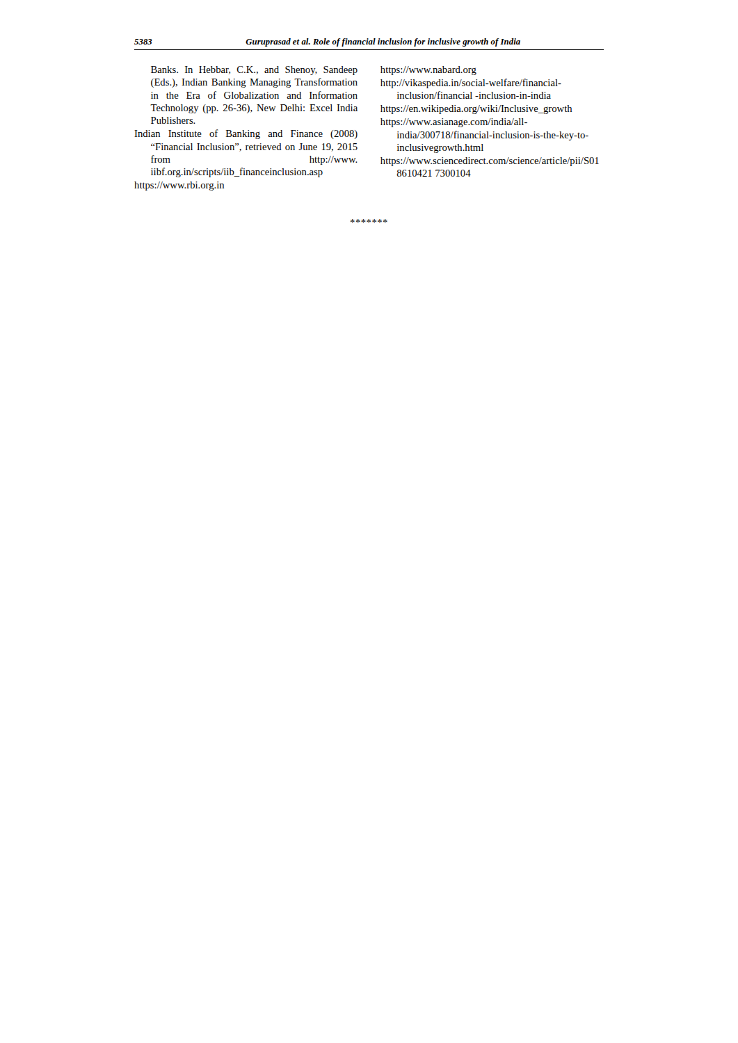5383
Guruprasad et al. Role of financial inclusion for inclusive growth of India
Banks. In Hebbar, C.K., and Shenoy, Sandeep (Eds.), Indian Banking Managing Transformation in the Era of Globalization and Information Technology (pp. 26-36), New Delhi: Excel India Publishers.
Indian Institute of Banking and Finance (2008) “Financial Inclusion”, retrieved on June 19, 2015 from http://www. iibf.org.in/scripts/iib_financeinclusion.asp
https://www.rbi.org.in
https://www.nabard.org
http://vikaspedia.in/social-welfare/financial-inclusion/financial -inclusion-in-india
https://en.wikipedia.org/wiki/Inclusive_growth
https://www.asianage.com/india/all-india/300718/financial-inclusion-is-the-key-to- inclusivegrowth.html
https://www.sciencedirect.com/science/article/pii/S018610421 7300104
*******